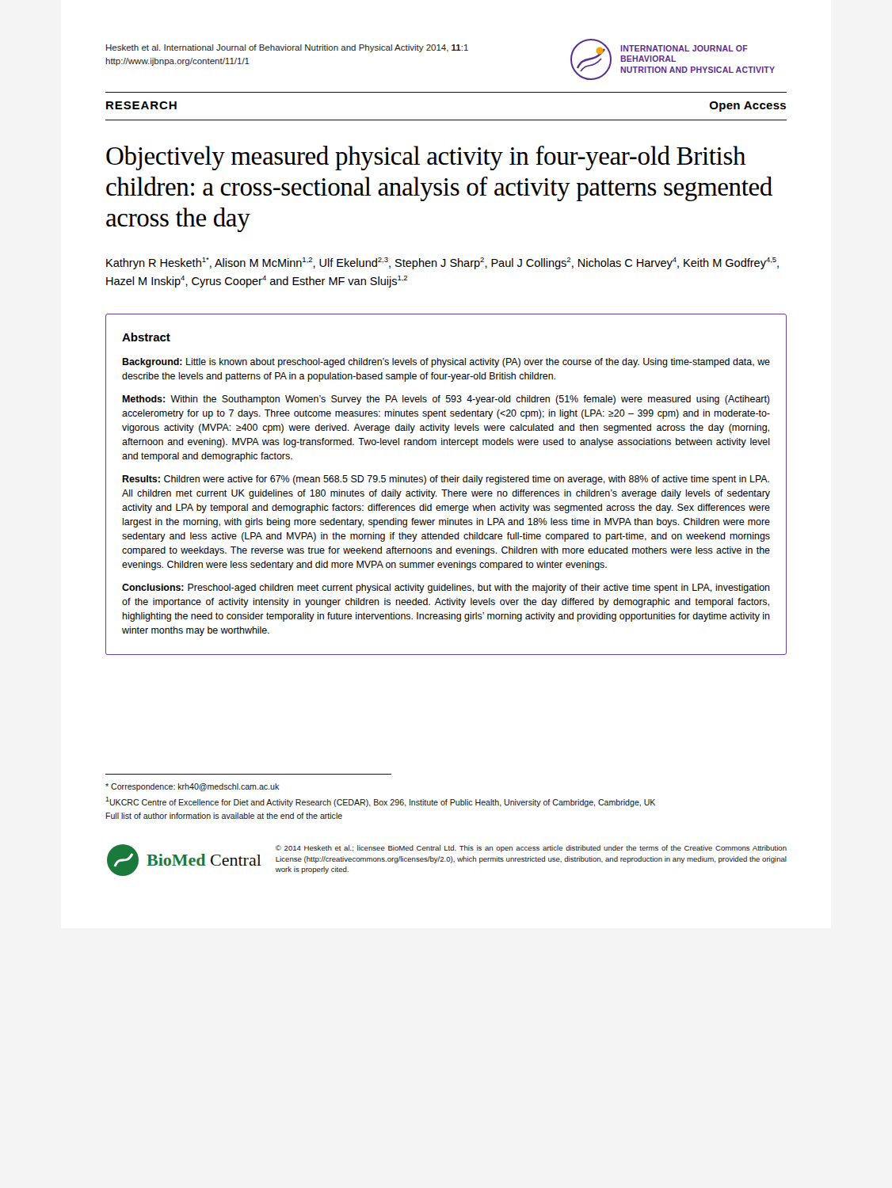Hesketh et al. International Journal of Behavioral Nutrition and Physical Activity 2014, 11:1
http://www.ijbnpa.org/content/11/1/1
International Journal of Behavioral
Nutrition and Physical Activity
RESEARCH Open Access
Objectively measured physical activity in four-year-old British children: a cross-sectional analysis of activity patterns segmented across the day
Kathryn R Hesketh1*, Alison M McMinn1,2, Ulf Ekelund2,3, Stephen J Sharp2, Paul J Collings2, Nicholas C Harvey4, Keith M Godfrey4,5, Hazel M Inskip4, Cyrus Cooper4 and Esther MF van Sluijs1,2
Abstract
Background: Little is known about preschool-aged children’s levels of physical activity (PA) over the course of the day. Using time-stamped data, we describe the levels and patterns of PA in a population-based sample of four-year-old British children.
Methods: Within the Southampton Women’s Survey the PA levels of 593 4-year-old children (51% female) were measured using (Actiheart) accelerometry for up to 7 days. Three outcome measures: minutes spent sedentary (<20 cpm); in light (LPA: ≥20 – 399 cpm) and in moderate-to-vigorous activity (MVPA: ≥400 cpm) were derived. Average daily activity levels were calculated and then segmented across the day (morning, afternoon and evening). MVPA was log-transformed. Two-level random intercept models were used to analyse associations between activity level and temporal and demographic factors.
Results: Children were active for 67% (mean 568.5 SD 79.5 minutes) of their daily registered time on average, with 88% of active time spent in LPA. All children met current UK guidelines of 180 minutes of daily activity. There were no differences in children’s average daily levels of sedentary activity and LPA by temporal and demographic factors: differences did emerge when activity was segmented across the day. Sex differences were largest in the morning, with girls being more sedentary, spending fewer minutes in LPA and 18% less time in MVPA than boys. Children were more sedentary and less active (LPA and MVPA) in the morning if they attended childcare full-time compared to part-time, and on weekend mornings compared to weekdays. The reverse was true for weekend afternoons and evenings. Children with more educated mothers were less active in the evenings. Children were less sedentary and did more MVPA on summer evenings compared to winter evenings.
Conclusions: Preschool-aged children meet current physical activity guidelines, but with the majority of their active time spent in LPA, investigation of the importance of activity intensity in younger children is needed. Activity levels over the day differed by demographic and temporal factors, highlighting the need to consider temporality in future interventions. Increasing girls’ morning activity and providing opportunities for daytime activity in winter months may be worthwhile.
* Correspondence: krh40@medschl.cam.ac.uk
1UKCRC Centre of Excellence for Diet and Activity Research (CEDAR), Box 296, Institute of Public Health, University of Cambridge, Cambridge, UK
Full list of author information is available at the end of the article
Bio Med Central
© 2014 Hesketh et al.; licensee BioMed Central Ltd. This is an open access article distributed under the terms of the Creative Commons Attribution License (http://creativecommons.org/licenses/by/2.0), which permits unrestricted use, distribution, and reproduction in any medium, provided the original work is properly cited.